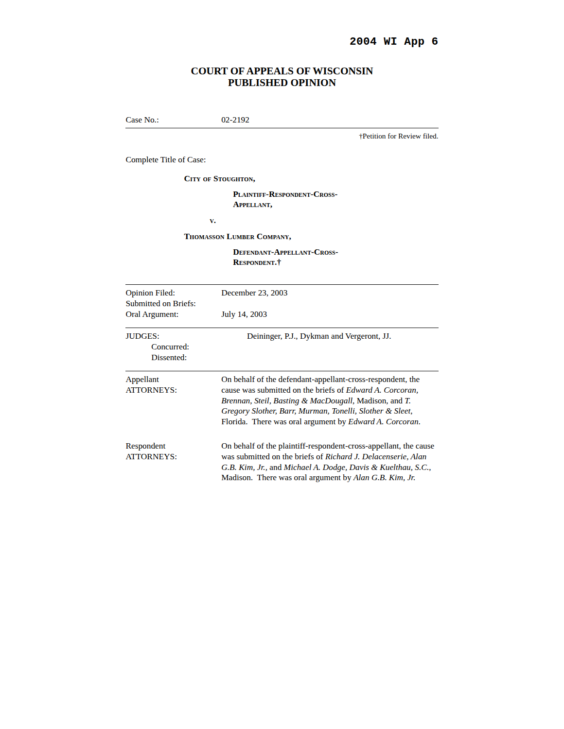2004 WI App 6
COURT OF APPEALS OF WISCONSIN
PUBLISHED OPINION
| Case No.: | 02-2192 |
†Petition for Review filed.
Complete Title of Case:
City of Stoughton,
Plaintiff-Respondent-Cross-
Appellant,
v.
Thomasson Lumber Company,
Defendant-Appellant-Cross-
Respondent.†
| Opinion Filed: | December 23, 2003 |
| Submitted on Briefs: | |
| Oral Argument: | July 14, 2003 |
| JUDGES: | Deininger, P.J., Dykman and Vergeront, JJ. |
| Concurred: | |
| Dissented: | |
| Appellant ATTORNEYS: | On behalf of the defendant-appellant-cross-respondent, the cause was submitted on the briefs of Edward A. Corcoran, Brennan, Steil, Basting & MacDougall, Madison, and T. Gregory Slother, Barr, Murman, Tonelli, Slother & Sleet , Florida. There was oral argument by Edward A. Corcoran . |
| Respondent ATTORNEYS: | On behalf of the plaintiff-respondent-cross-appellant, the cause was submitted on the briefs of Richard J. Delacenserie, Alan G.B. Kim, Jr., and Michael A. Dodge, Davis & Kuelthau, S.C. , Madison. There was oral argument by Alan G.B. Kim, Jr. |